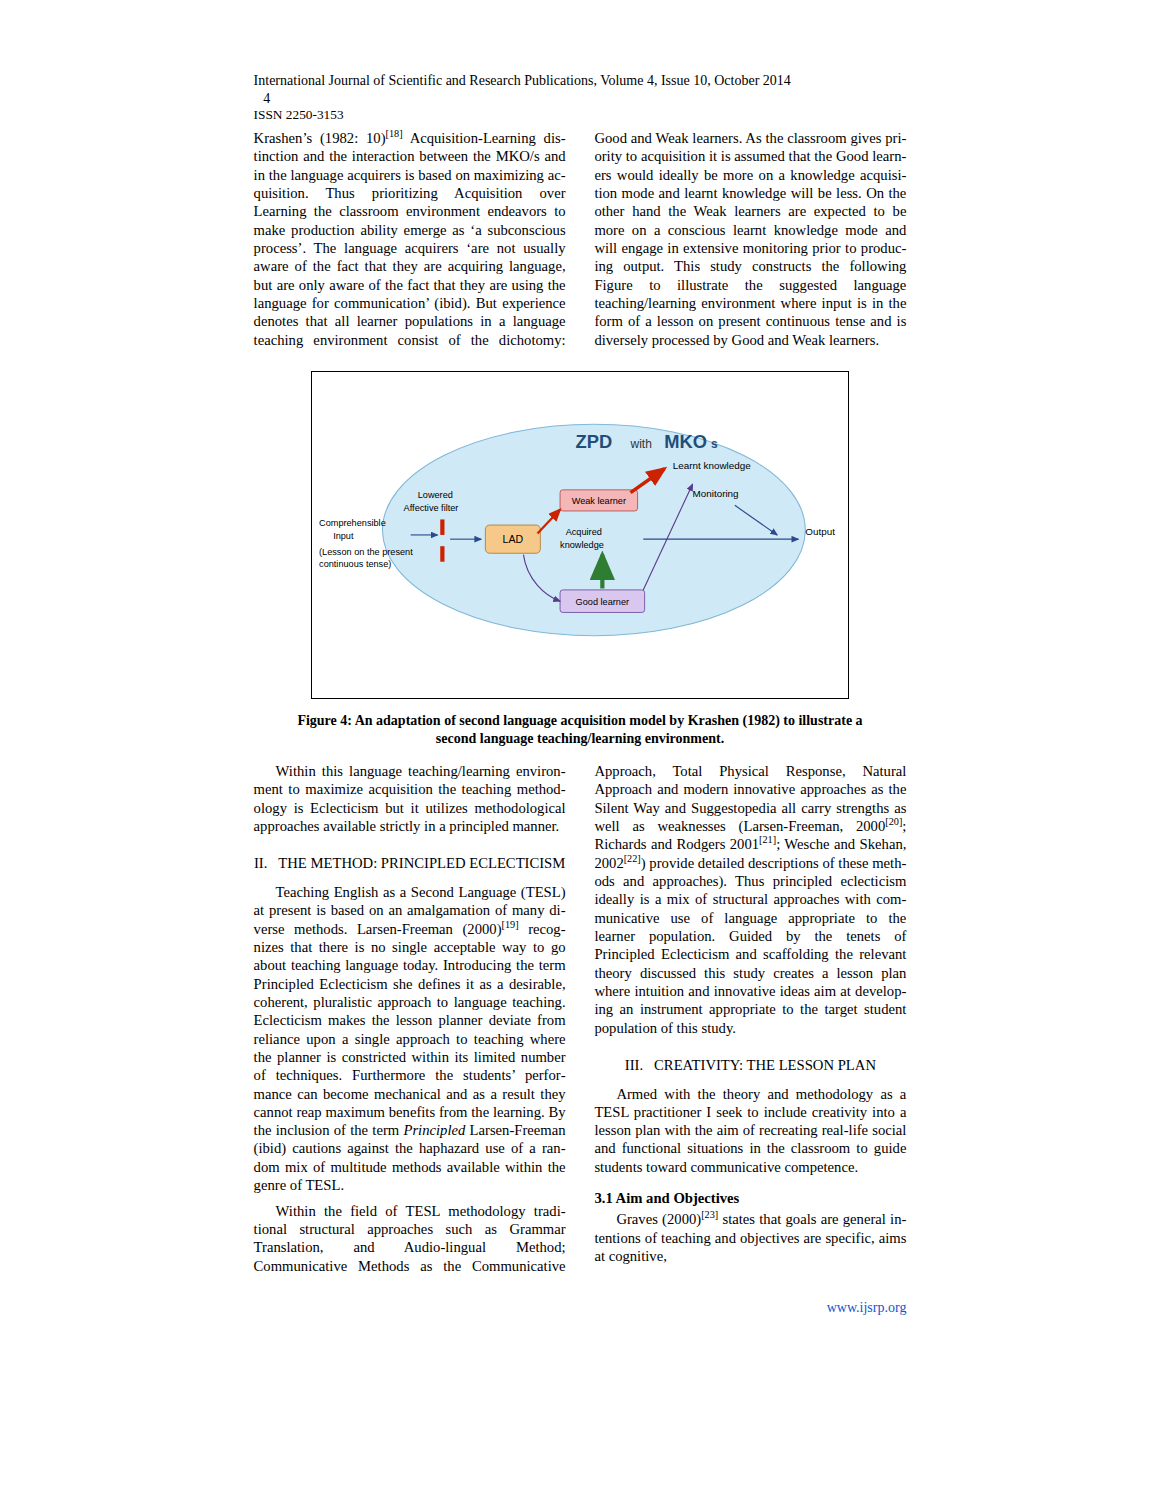International Journal of Scientific and Research Publications, Volume 4, Issue 10, October 2014
4
ISSN 2250-3153
Krashen’s (1982: 10)[18] Acquisition-Learning distinction and the interaction between the MKO/s and in the language acquirers is based on maximizing acquisition. Thus prioritizing Acquisition over Learning the classroom environment endeavors to make production ability emerge as ‘a subconscious process’. The language acquirers ‘are not usually aware of the fact that they are acquiring language, but are only aware of the fact that they are using the language for communication’ (ibid). But experience denotes that all learner populations in a language teaching environment consist of the dichotomy: Good and Weak learners. As the classroom gives priority to acquisition it is assumed that the Good learners would ideally be more on a knowledge acquisition mode and learnt knowledge will be less. On the other hand the Weak learners are expected to be more on a conscious learnt knowledge mode and will engage in extensive monitoring prior to producing output. This study constructs the following Figure to illustrate the suggested language teaching/learning environment where input is in the form of a lesson on present continuous tense and is diversely processed by Good and Weak learners.
ZPD with MKO s Comprehensible Input (Lesson on the present continuous tense) Lowered Affective filter LAD Weak learner Learnt knowledge Acquired knowledge Monitoring Good learner Output
Figure 4: An adaptation of second language acquisition model by Krashen (1982) to illustrate a second language teaching/learning environment.
Within this language teaching/learning environment to maximize acquisition the teaching methodology is Eclecticism but it utilizes methodological approaches available strictly in a principled manner.
II. THE METHOD: PRINCIPLED ECLECTICISM
Teaching English as a Second Language (TESL) at present is based on an amalgamation of many diverse methods. Larsen-Freeman (2000)[19] recognizes that there is no single acceptable way to go about teaching language today. Introducing the term Principled Eclecticism she defines it as a desirable, coherent, pluralistic approach to language teaching. Eclecticism makes the lesson planner deviate from reliance upon a single approach to teaching where the planner is constricted within its limited number of techniques. Furthermore the students’ performance can become mechanical and as a result they cannot reap maximum benefits from the learning. By the inclusion of the term Principled Larsen-Freeman (ibid) cautions against the haphazard use of a random mix of multitude methods available within the genre of TESL.
Within the field of TESL methodology traditional structural approaches such as Grammar Translation, and Audio-lingual Method; Communicative Methods as the Communicative Approach, Total Physical Response, Natural Approach and modern innovative approaches as the Silent Way and Suggestopedia all carry strengths as well as weaknesses (Larsen-Freeman, 2000[20]; Richards and Rodgers 2001[21]; Wesche and Skehan, 2002[22]) provide detailed descriptions of these methods and approaches). Thus principled eclecticism ideally is a mix of structural approaches with communicative use of language appropriate to the learner population. Guided by the tenets of Principled Eclecticism and scaffolding the relevant theory discussed this study creates a lesson plan where intuition and innovative ideas aim at developing an instrument appropriate to the target student population of this study.
III. CREATIVITY: THE LESSON PLAN
Armed with the theory and methodology as a TESL practitioner I seek to include creativity into a lesson plan with the aim of recreating real-life social and functional situations in the classroom to guide students toward communicative competence.
3.1 Aim and Objectives
Graves (2000)[23] states that goals are general intentions of teaching and objectives are specific, aims at cognitive,
www.ijsrp.org